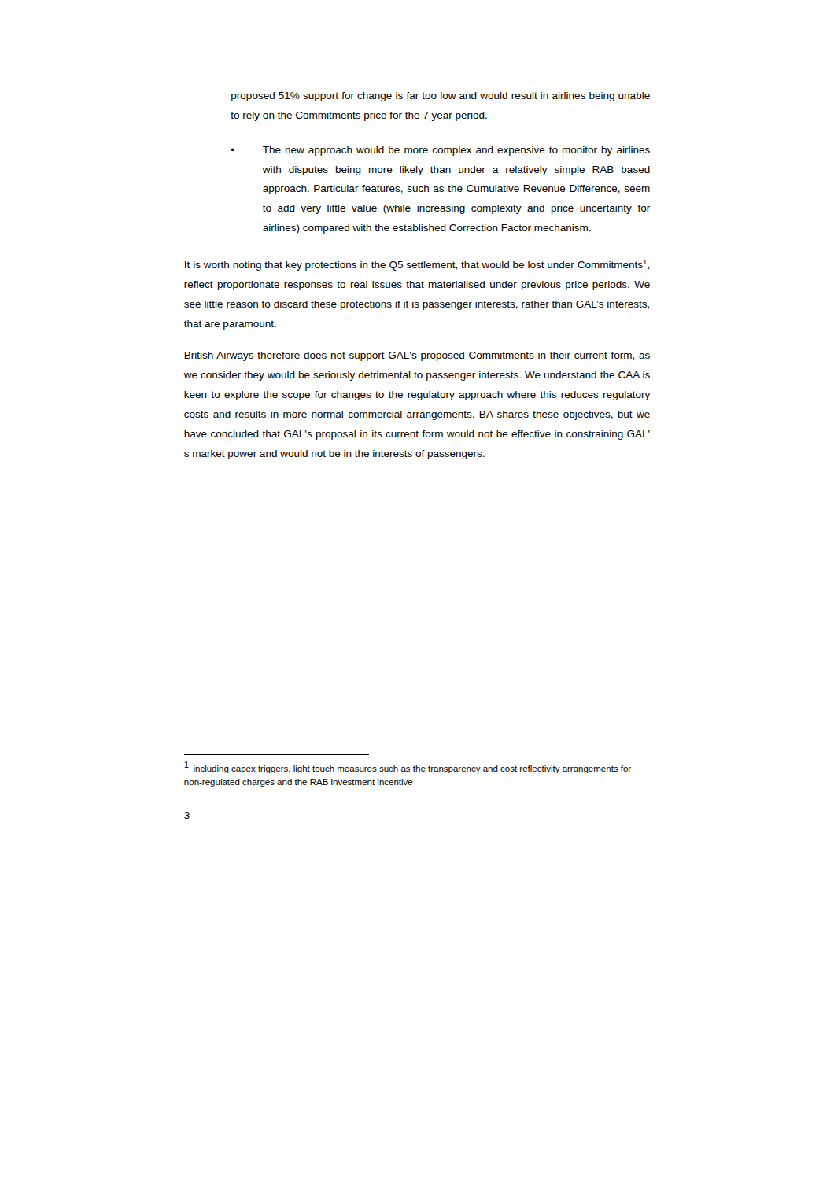proposed 51% support for change is far too low and would result in airlines being unable to rely on the Commitments price for the 7 year period.
•
The new approach would be more complex and expensive to monitor by airlines with disputes being more likely than under a relatively simple RAB based approach. Particular features, such as the Cumulative Revenue Difference, seem to add very little value (while increasing complexity and price uncertainty for airlines) compared with the established Correction Factor mechanism.
It is worth noting that key protections in the Q5 settlement, that would be lost under Commitments1, reflect proportionate responses to real issues that materialised under previous price periods. We see little reason to discard these protections if it is passenger interests, rather than GAL’s interests, that are paramount.
British Airways therefore does not support GAL's proposed Commitments in their current form, as we consider they would be seriously detrimental to passenger interests. We understand the CAA is keen to explore the scope for changes to the regulatory approach where this reduces regulatory costs and results in more normal commercial arrangements. BA shares these objectives, but we have concluded that GAL's proposal in its current form would not be effective in constraining GAL' s market power and would not be in the interests of passengers.
1 including capex triggers, light touch measures such as the transparency and cost reflectivity arrangements for non-regulated charges and the RAB investment incentive
3